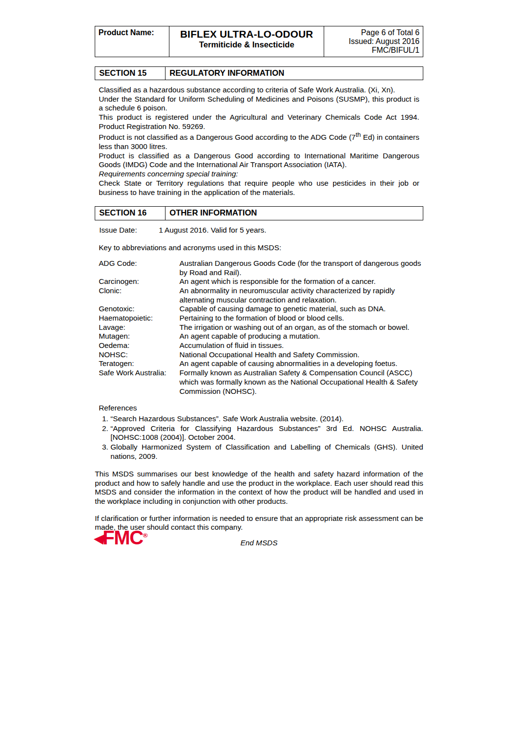| Product Name: | BIFLEX ULTRA-LO-ODOUR Termiticide & Insecticide | Page 6 of Total 6 Issued: August 2016 FMC/BIFUL/1 |
| SECTION 15 | REGULATORY INFORMATION |
Classified as a hazardous substance according to criteria of Safe Work Australia. (Xi, Xn).
Under the Standard for Uniform Scheduling of Medicines and Poisons (SUSMP), this product is a schedule 6 poison.
This product is registered under the Agricultural and Veterinary Chemicals Code Act 1994. Product Registration No. 59269.
Product is not classified as a Dangerous Good according to the ADG Code (7th Ed) in containers less than 3000 litres.
Product is classified as a Dangerous Good according to International Maritime Dangerous Goods (IMDG) Code and the International Air Transport Association (IATA).
Requirements concerning special training:
Check State or Territory regulations that require people who use pesticides in their job or business to have training in the application of the materials.
| SECTION 16 | OTHER INFORMATION |
| Issue Date: | 1 August 2016. Valid for 5 years. |
Key to abbreviations and acronyms used in this MSDS:
| ADG Code: | Australian Dangerous Goods Code (for the transport of dangerous goods by Road and Rail). |
| Carcinogen: | An agent which is responsible for the formation of a cancer. |
| Clonic: | An abnormality in neuromuscular activity characterized by rapidly alternating muscular contraction and relaxation. |
| Genotoxic: | Capable of causing damage to genetic material, such as DNA. |
| Haematopoietic: | Pertaining to the formation of blood or blood cells. |
| Lavage: | The irrigation or washing out of an organ, as of the stomach or bowel. |
| Mutagen: | An agent capable of producing a mutation. |
| Oedema: | Accumulation of fluid in tissues. |
| NOHSC: | National Occupational Health and Safety Commission. |
| Teratogen: | An agent capable of causing abnormalities in a developing foetus. |
| Safe Work Australia: | Formally known as Australian Safety & Compensation Council (ASCC) which was formally known as the National Occupational Health & Safety Commission (NOHSC). |
References
“Search Hazardous Substances”. Safe Work Australia website. (2014).
“Approved Criteria for Classifying Hazardous Substances” 3rd Ed. NOHSC Australia. [NOHSC:1008 (2004)]. October 2004.
Globally Harmonized System of Classification and Labelling of Chemicals (GHS). United nations, 2009.
This MSDS summarises our best knowledge of the health and safety hazard information of the product and how to safely handle and use the product in the workplace. Each user should read this MSDS and consider the information in the context of how the product will be handled and used in the workplace including in conjunction with other products.
If clarification or further information is needed to ensure that an appropriate risk assessment can be made, the user should contact this company.
End MSDS
◂FMC®